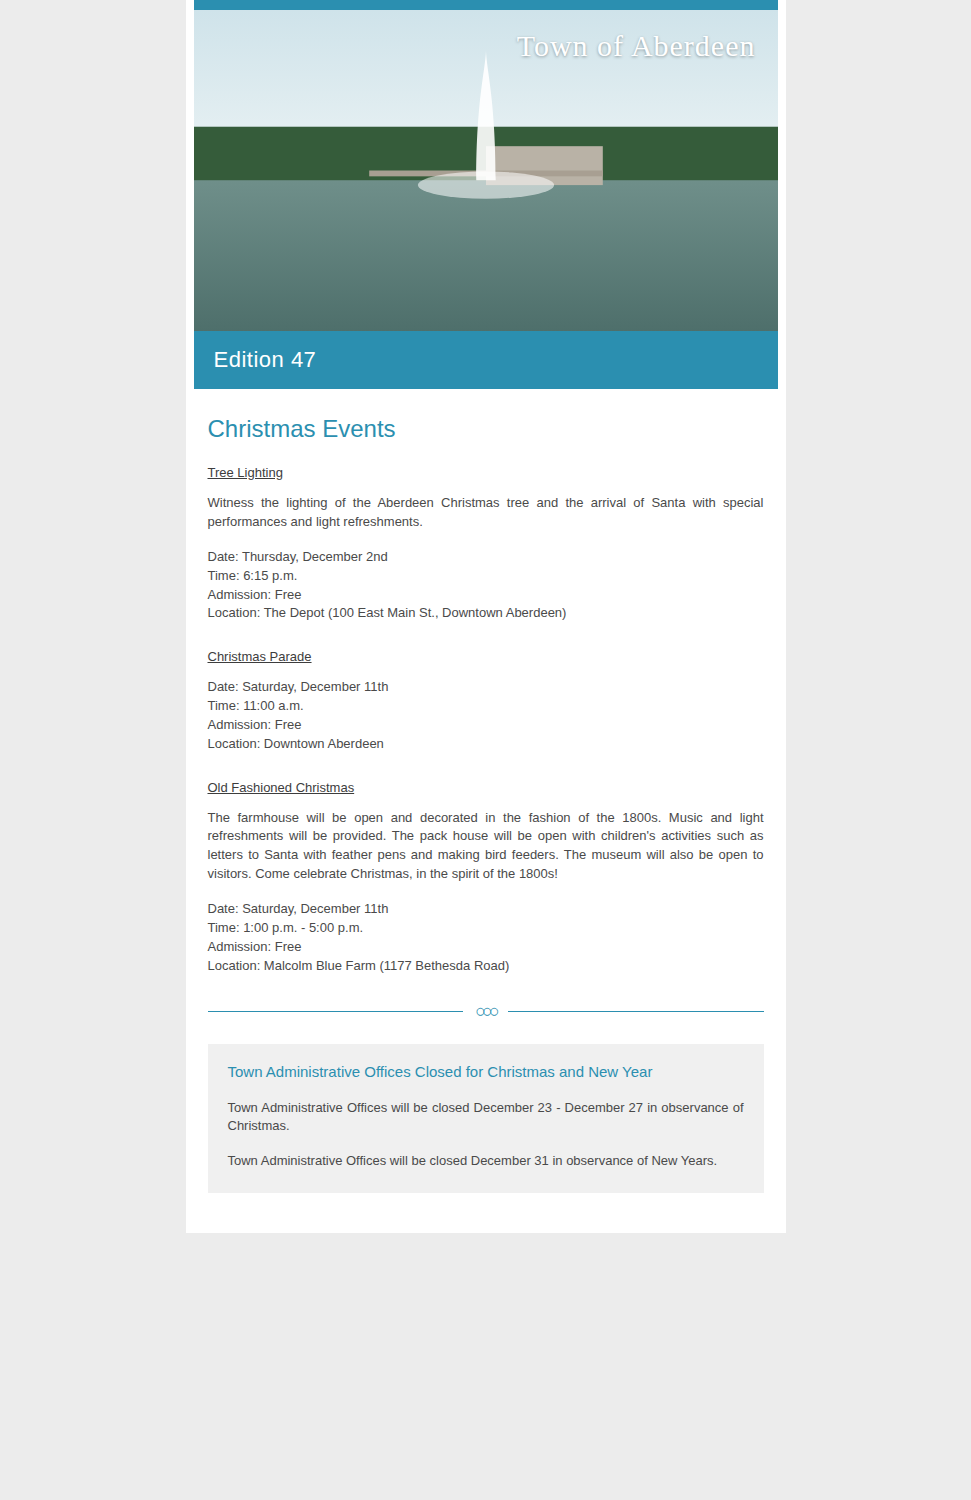Town of Aberdeen
Edition 47
Christmas Events
Tree Lighting
Witness the lighting of the Aberdeen Christmas tree and the arrival of Santa with special performances and light refreshments.
Date: Thursday, December 2nd
Time: 6:15 p.m.
Admission: Free
Location: The Depot (100 East Main St., Downtown Aberdeen)
Christmas Parade
Date: Saturday, December 11th
Time: 11:00 a.m.
Admission: Free
Location: Downtown Aberdeen
Old Fashioned Christmas
The farmhouse will be open and decorated in the fashion of the 1800s. Music and light refreshments will be provided. The pack house will be open with children's activities such as letters to Santa with feather pens and making bird feeders. The museum will also be open to visitors. Come celebrate Christmas, in the spirit of the 1800s!
Date: Saturday, December 11th
Time: 1:00 p.m. - 5:00 p.m.
Admission: Free
Location: Malcolm Blue Farm (1177 Bethesda Road)
○○○
Town Administrative Offices Closed for Christmas and New Year
Town Administrative Offices will be closed December 23 - December 27 in observance of Christmas.
Town Administrative Offices will be closed December 31 in observance of New Years.